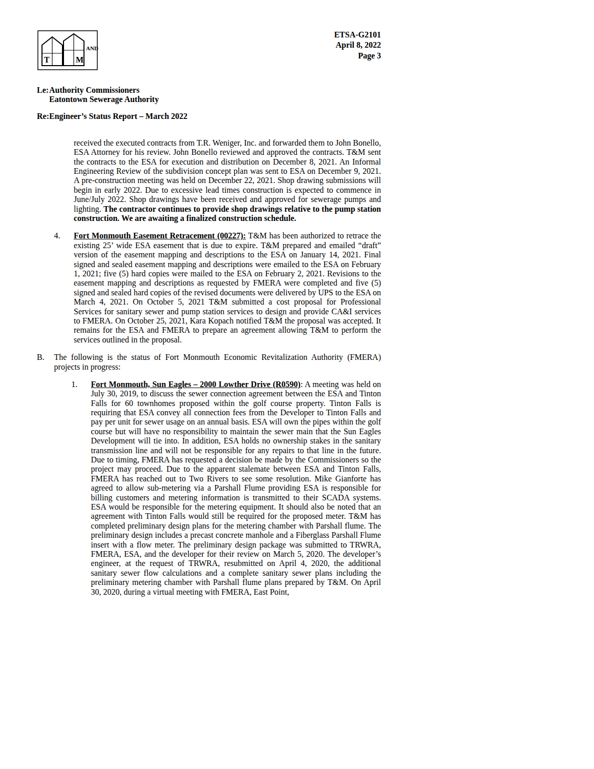AND T M
ETSA-G2101
April 8, 2022
Page 3
| Le: | Authority Commissioners Eatontown Sewerage Authority |
| Re: | Engineer’s Status Report – March 2022 |
received the executed contracts from T.R. Weniger, Inc. and forwarded them to John Bonello, ESA Attorney for his review. John Bonello reviewed and approved the contracts. T&M sent the contracts to the ESA for execution and distribution on December 8, 2021. An Informal Engineering Review of the subdivision concept plan was sent to ESA on December 9, 2021. A pre-construction meeting was held on December 22, 2021. Shop drawing submissions will begin in early 2022. Due to excessive lead times construction is expected to commence in June/July 2022. Shop drawings have been received and approved for sewerage pumps and lighting. The contractor continues to provide shop drawings relative to the pump station construction. We are awaiting a finalized construction schedule.
Fort Monmouth Easement Retracement (00227): T&M has been authorized to retrace the existing 25’ wide ESA easement that is due to expire. T&M prepared and emailed “draft” version of the easement mapping and descriptions to the ESA on January 14, 2021. Final signed and sealed easement mapping and descriptions were emailed to the ESA on February 1, 2021; five (5) hard copies were mailed to the ESA on February 2, 2021. Revisions to the easement mapping and descriptions as requested by FMERA were completed and five (5) signed and sealed hard copies of the revised documents were delivered by UPS to the ESA on March 4, 2021. On October 5, 2021 T&M submitted a cost proposal for Professional Services for sanitary sewer and pump station services to design and provide CA&I services to FMERA. On October 25, 2021, Kara Kopach notified T&M the proposal was accepted. It remains for the ESA and FMERA to prepare an agreement allowing T&M to perform the services outlined in the proposal.
The following is the status of Fort Monmouth Economic Revitalization Authority (FMERA) projects in progress:
Fort Monmouth, Sun Eagles – 2000 Lowther Drive (R0590): A meeting was held on July 30, 2019, to discuss the sewer connection agreement between the ESA and Tinton Falls for 60 townhomes proposed within the golf course property. Tinton Falls is requiring that ESA convey all connection fees from the Developer to Tinton Falls and pay per unit for sewer usage on an annual basis. ESA will own the pipes within the golf course but will have no responsibility to maintain the sewer main that the Sun Eagles Development will tie into. In addition, ESA holds no ownership stakes in the sanitary transmission line and will not be responsible for any repairs to that line in the future. Due to timing, FMERA has requested a decision be made by the Commissioners so the project may proceed. Due to the apparent stalemate between ESA and Tinton Falls, FMERA has reached out to Two Rivers to see some resolution. Mike Gianforte has agreed to allow sub-metering via a Parshall Flume providing ESA is responsible for billing customers and metering information is transmitted to their SCADA systems. ESA would be responsible for the metering equipment. It should also be noted that an agreement with Tinton Falls would still be required for the proposed meter. T&M has completed preliminary design plans for the metering chamber with Parshall flume. The preliminary design includes a precast concrete manhole and a Fiberglass Parshall Flume insert with a flow meter. The preliminary design package was submitted to TRWRA, FMERA, ESA, and the developer for their review on March 5, 2020. The developer’s engineer, at the request of TRWRA, resubmitted on April 4, 2020, the additional sanitary sewer flow calculations and a complete sanitary sewer plans including the preliminary metering chamber with Parshall flume plans prepared by T&M. On April 30, 2020, during a virtual meeting with FMERA, East Point,